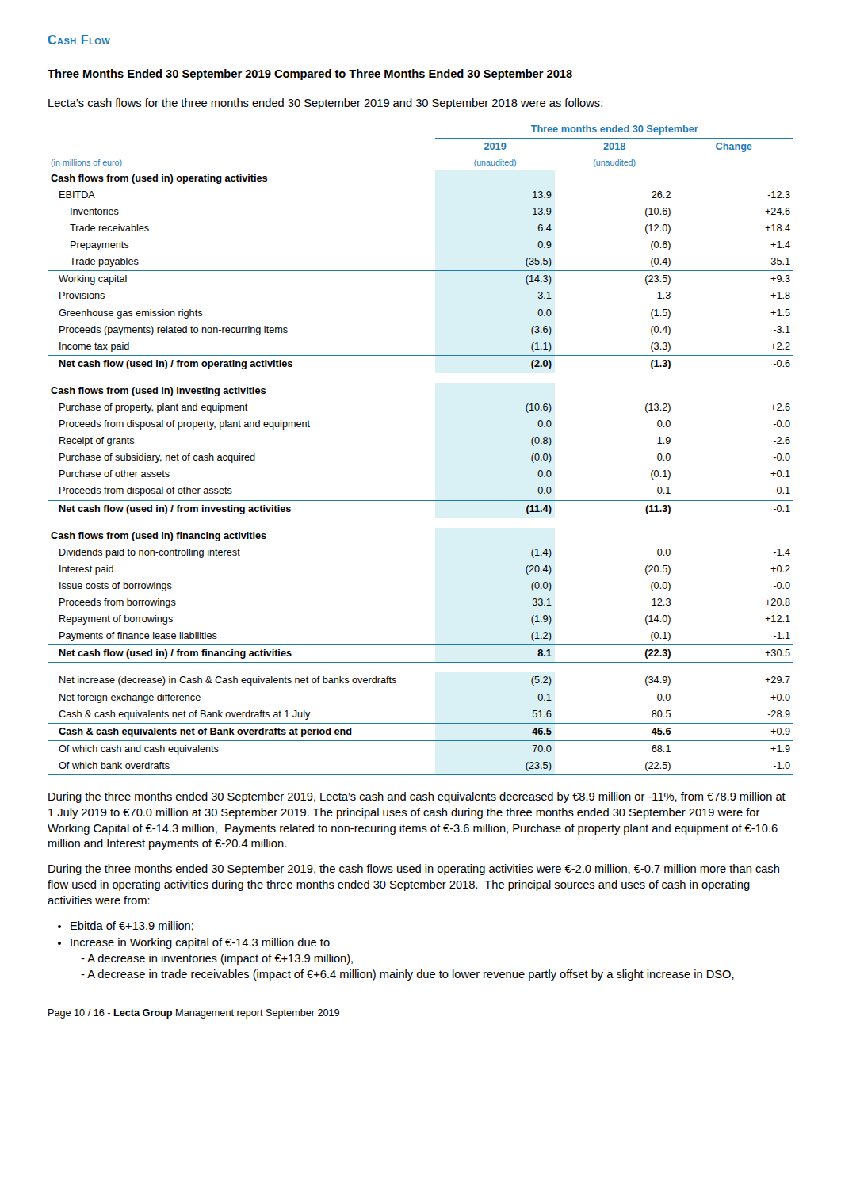Cash Flow
Three Months Ended 30 September 2019 Compared to Three Months Ended 30 September 2018
Lecta’s cash flows for the three months ended 30 September 2019 and 30 September 2018 were as follows:
| | Three months ended 30 September |
| | 2019 | 2018 | Change |
| (in millions of euro) | (unaudited) | (unaudited) | |
| Cash flows from (used in) operating activities | | | |
| EBITDA | 13.9 | 26.2 | -12.3 |
| Inventories | 13.9 | (10.6) | +24.6 |
| Trade receivables | 6.4 | (12.0) | +18.4 |
| Prepayments | 0.9 | (0.6) | +1.4 |
| Trade payables | (35.5) | (0.4) | -35.1 |
| Working capital | (14.3) | (23.5) | +9.3 |
| Provisions | 3.1 | 1.3 | +1.8 |
| Greenhouse gas emission rights | 0.0 | (1.5) | +1.5 |
| Proceeds (payments) related to non-recurring items | (3.6) | (0.4) | -3.1 |
| Income tax paid | (1.1) | (3.3) | +2.2 |
| Net cash flow (used in) / from operating activities | (2.0) | (1.3) | -0.6 |
| Cash flows from (used in) investing activities | | | |
| Purchase of property, plant and equipment | (10.6) | (13.2) | +2.6 |
| Proceeds from disposal of property, plant and equipment | 0.0 | 0.0 | -0.0 |
| Receipt of grants | (0.8) | 1.9 | -2.6 |
| Purchase of subsidiary, net of cash acquired | (0.0) | 0.0 | -0.0 |
| Purchase of other assets | 0.0 | (0.1) | +0.1 |
| Proceeds from disposal of other assets | 0.0 | 0.1 | -0.1 |
| Net cash flow (used in) / from investing activities | (11.4) | (11.3) | -0.1 |
| Cash flows from (used in) financing activities | | | |
| Dividends paid to non-controlling interest | (1.4) | 0.0 | -1.4 |
| Interest paid | (20.4) | (20.5) | +0.2 |
| Issue costs of borrowings | (0.0) | (0.0) | -0.0 |
| Proceeds from borrowings | 33.1 | 12.3 | +20.8 |
| Repayment of borrowings | (1.9) | (14.0) | +12.1 |
| Payments of finance lease liabilities | (1.2) | (0.1) | -1.1 |
| Net cash flow (used in) / from financing activities | 8.1 | (22.3) | +30.5 |
| Net increase (decrease) in Cash & Cash equivalents net of banks overdrafts | (5.2) | (34.9) | +29.7 |
| Net foreign exchange difference | 0.1 | 0.0 | +0.0 |
| Cash & cash equivalents net of Bank overdrafts at 1 July | 51.6 | 80.5 | -28.9 |
| Cash & cash equivalents net of Bank overdrafts at period end | 46.5 | 45.6 | +0.9 |
| Of which cash and cash equivalents | 70.0 | 68.1 | +1.9 |
| Of which bank overdrafts | (23.5) | (22.5) | -1.0 |
During the three months ended 30 September 2019, Lecta’s cash and cash equivalents decreased by €8.9 million or -11%, from €78.9 million at 1 July 2019 to €70.0 million at 30 September 2019. The principal uses of cash during the three months ended 30 September 2019 were for Working Capital of €-14.3 million, Payments related to non-recuring items of €-3.6 million, Purchase of property plant and equipment of €-10.6 million and Interest payments of €-20.4 million.
During the three months ended 30 September 2019, the cash flows used in operating activities were €-2.0 million, €-0.7 million more than cash flow used in operating activities during the three months ended 30 September 2018. The principal sources and uses of cash in operating activities were from:
Ebitda of €+13.9 million;
Increase in Working capital of €-14.3 million due to
- A decrease in inventories (impact of €+13.9 million),
- A decrease in trade receivables (impact of €+6.4 million) mainly due to lower revenue partly offset by a slight increase in DSO,
Page 10 / 16 - Lecta Group Management report September 2019